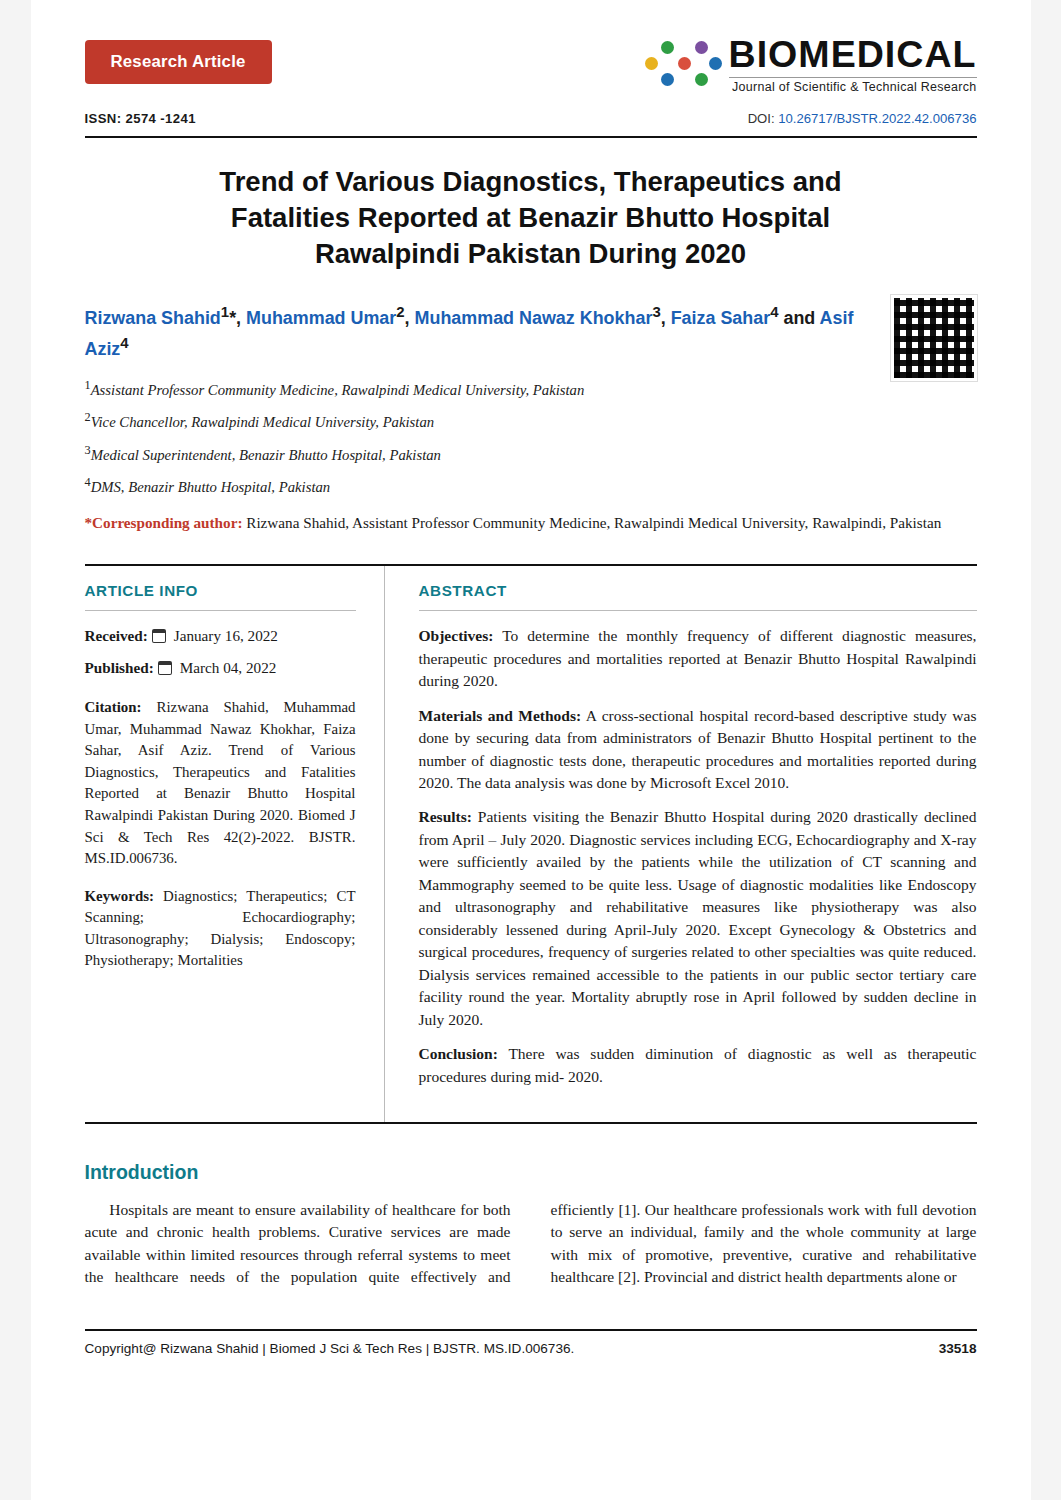Research Article
BIOMEDICAL
Journal of Scientific & Technical Research
ISSN: 2574 -1241 DOI: 10.26717/BJSTR.2022.42.006736
Trend of Various Diagnostics, Therapeutics and
Fatalities Reported at Benazir Bhutto Hospital
Rawalpindi Pakistan During 2020
Rizwana Shahid1*, Muhammad Umar2, Muhammad Nawaz Khokhar3, Faiza Sahar4 and Asif Aziz4
1Assistant Professor Community Medicine, Rawalpindi Medical University, Pakistan
2Vice Chancellor, Rawalpindi Medical University, Pakistan
3Medical Superintendent, Benazir Bhutto Hospital, Pakistan
4DMS, Benazir Bhutto Hospital, Pakistan
*Corresponding author: Rizwana Shahid, Assistant Professor Community Medicine, Rawalpindi Medical University, Rawalpindi, Pakistan
ARTICLE INFO
Received: January 16, 2022
Published: March 04, 2022
Citation: Rizwana Shahid, Muhammad Umar, Muhammad Nawaz Khokhar, Faiza Sahar, Asif Aziz. Trend of Various Diagnostics, Therapeutics and Fatalities Reported at Benazir Bhutto Hospital Rawalpindi Pakistan During 2020. Biomed J Sci & Tech Res 42(2)-2022. BJSTR. MS.ID.006736.
Keywords: Diagnostics; Therapeutics; CT Scanning; Echocardiography; Ultrasonography; Dialysis; Endoscopy; Physiotherapy; Mortalities
ABSTRACT
Objectives: To determine the monthly frequency of different diagnostic measures, therapeutic procedures and mortalities reported at Benazir Bhutto Hospital Rawalpindi during 2020.
Materials and Methods: A cross-sectional hospital record-based descriptive study was done by securing data from administrators of Benazir Bhutto Hospital pertinent to the number of diagnostic tests done, therapeutic procedures and mortalities reported during 2020. The data analysis was done by Microsoft Excel 2010.
Results: Patients visiting the Benazir Bhutto Hospital during 2020 drastically declined from April – July 2020. Diagnostic services including ECG, Echocardiography and X-ray were sufficiently availed by the patients while the utilization of CT scanning and Mammography seemed to be quite less. Usage of diagnostic modalities like Endoscopy and ultrasonography and rehabilitative measures like physiotherapy was also considerably lessened during April-July 2020. Except Gynecology & Obstetrics and surgical procedures, frequency of surgeries related to other specialties was quite reduced. Dialysis services remained accessible to the patients in our public sector tertiary care facility round the year. Mortality abruptly rose in April followed by sudden decline in July 2020.
Conclusion: There was sudden diminution of diagnostic as well as therapeutic procedures during mid- 2020.
Introduction
Hospitals are meant to ensure availability of healthcare for both acute and chronic health problems. Curative services are made available within limited resources through referral systems to meet the healthcare needs of the population quite effectively and efficiently [1]. Our healthcare professionals work with full devotion to serve an individual, family and the whole community at large with mix of promotive, preventive, curative and rehabilitative healthcare [2]. Provincial and district health departments alone or
Copyright@ Rizwana Shahid | Biomed J Sci & Tech Res | BJSTR. MS.ID.006736. 33518